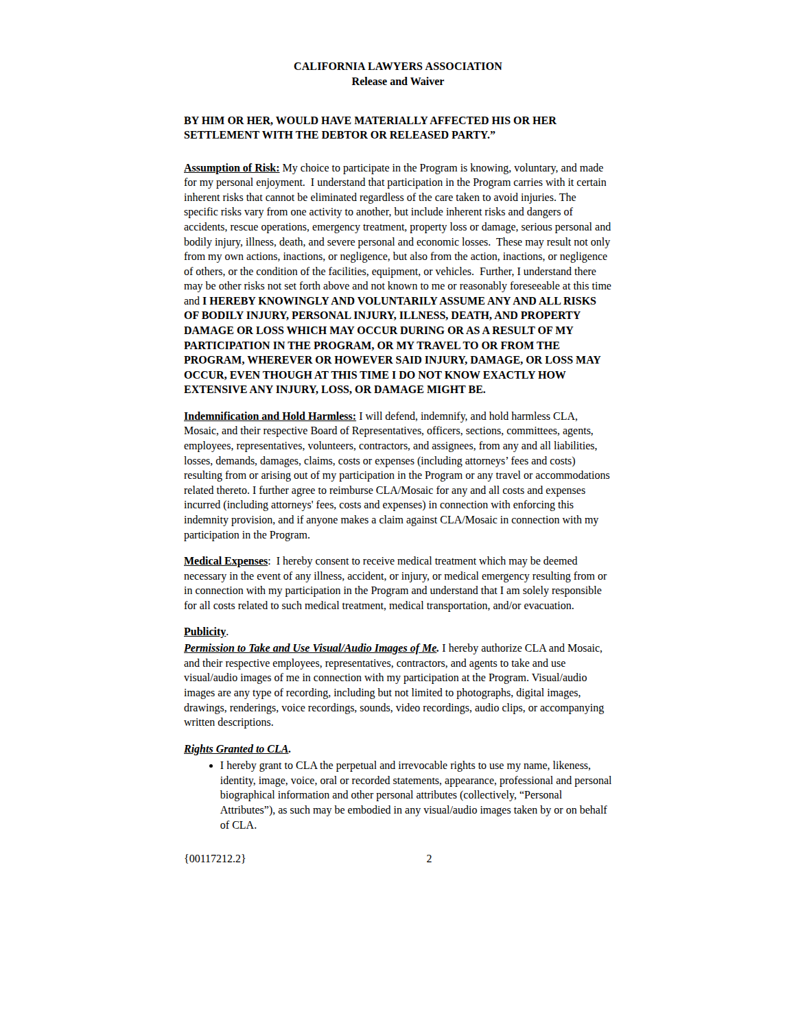CALIFORNIA LAWYERS ASSOCIATION Release and Waiver
BY HIM OR HER, WOULD HAVE MATERIALLY AFFECTED HIS OR HER SETTLEMENT WITH THE DEBTOR OR RELEASED PARTY.”
Assumption of Risk: My choice to participate in the Program is knowing, voluntary, and made for my personal enjoyment. I understand that participation in the Program carries with it certain inherent risks that cannot be eliminated regardless of the care taken to avoid injuries. The specific risks vary from one activity to another, but include inherent risks and dangers of accidents, rescue operations, emergency treatment, property loss or damage, serious personal and bodily injury, illness, death, and severe personal and economic losses. These may result not only from my own actions, inactions, or negligence, but also from the action, inactions, or negligence of others, or the condition of the facilities, equipment, or vehicles. Further, I understand there may be other risks not set forth above and not known to me or reasonably foreseeable at this time and I HEREBY KNOWINGLY AND VOLUNTARILY ASSUME ANY AND ALL RISKS OF BODILY INJURY, PERSONAL INJURY, ILLNESS, DEATH, AND PROPERTY DAMAGE OR LOSS WHICH MAY OCCUR DURING OR AS A RESULT OF MY PARTICIPATION IN THE PROGRAM, OR MY TRAVEL TO OR FROM THE PROGRAM, WHEREVER OR HOWEVER SAID INJURY, DAMAGE, OR LOSS MAY OCCUR, EVEN THOUGH AT THIS TIME I DO NOT KNOW EXACTLY HOW EXTENSIVE ANY INJURY, LOSS, OR DAMAGE MIGHT BE.
Indemnification and Hold Harmless: I will defend, indemnify, and hold harmless CLA, Mosaic, and their respective Board of Representatives, officers, sections, committees, agents, employees, representatives, volunteers, contractors, and assignees, from any and all liabilities, losses, demands, damages, claims, costs or expenses (including attorneys’ fees and costs) resulting from or arising out of my participation in the Program or any travel or accommodations related thereto. I further agree to reimburse CLA/Mosaic for any and all costs and expenses incurred (including attorneys' fees, costs and expenses) in connection with enforcing this indemnity provision, and if anyone makes a claim against CLA/Mosaic in connection with my participation in the Program.
Medical Expenses: I hereby consent to receive medical treatment which may be deemed necessary in the event of any illness, accident, or injury, or medical emergency resulting from or in connection with my participation in the Program and understand that I am solely responsible for all costs related to such medical treatment, medical transportation, and/or evacuation.
Publicity.
Permission to Take and Use Visual/Audio Images of Me. I hereby authorize CLA and Mosaic, and their respective employees, representatives, contractors, and agents to take and use visual/audio images of me in connection with my participation at the Program. Visual/audio images are any type of recording, including but not limited to photographs, digital images, drawings, renderings, voice recordings, sounds, video recordings, audio clips, or accompanying written descriptions.
Rights Granted to CLA.
I hereby grant to CLA the perpetual and irrevocable rights to use my name, likeness, identity, image, voice, oral or recorded statements, appearance, professional and personal biographical information and other personal attributes (collectively, “Personal Attributes”), as such may be embodied in any visual/audio images taken by or on behalf of CLA.
{00117212.2}
2